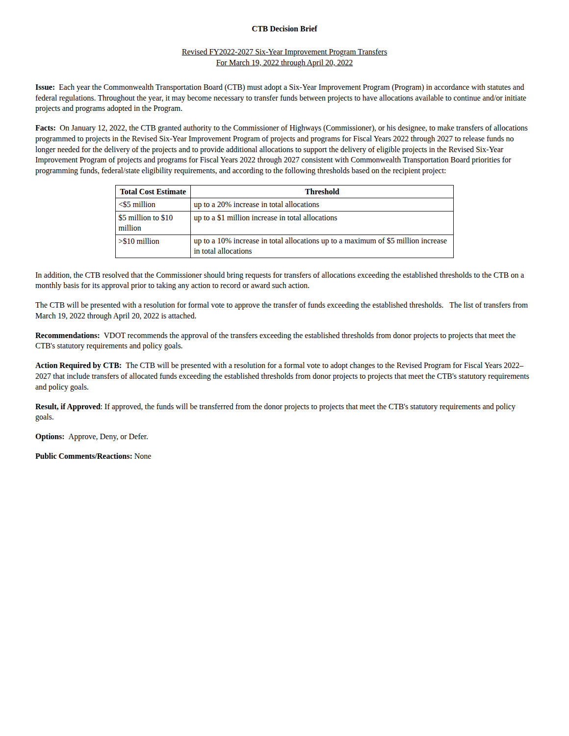CTB Decision Brief
Revised FY2022-2027 Six-Year Improvement Program Transfers For March 19, 2022 through April 20, 2022
Issue: Each year the Commonwealth Transportation Board (CTB) must adopt a Six-Year Improvement Program (Program) in accordance with statutes and federal regulations. Throughout the year, it may become necessary to transfer funds between projects to have allocations available to continue and/or initiate projects and programs adopted in the Program.
Facts: On January 12, 2022, the CTB granted authority to the Commissioner of Highways (Commissioner), or his designee, to make transfers of allocations programmed to projects in the Revised Six-Year Improvement Program of projects and programs for Fiscal Years 2022 through 2027 to release funds no longer needed for the delivery of the projects and to provide additional allocations to support the delivery of eligible projects in the Revised Six-Year Improvement Program of projects and programs for Fiscal Years 2022 through 2027 consistent with Commonwealth Transportation Board priorities for programming funds, federal/state eligibility requirements, and according to the following thresholds based on the recipient project:
| Total Cost Estimate | Threshold |
| --- | --- |
| <$5 million | up to a 20% increase in total allocations |
| $5 million to $10 million | up to a $1 million increase in total allocations |
| >$10 million | up to a 10% increase in total allocations up to a maximum of $5 million increase in total allocations |
In addition, the CTB resolved that the Commissioner should bring requests for transfers of allocations exceeding the established thresholds to the CTB on a monthly basis for its approval prior to taking any action to record or award such action.
The CTB will be presented with a resolution for formal vote to approve the transfer of funds exceeding the established thresholds. The list of transfers from March 19, 2022 through April 20, 2022 is attached.
Recommendations: VDOT recommends the approval of the transfers exceeding the established thresholds from donor projects to projects that meet the CTB's statutory requirements and policy goals.
Action Required by CTB: The CTB will be presented with a resolution for a formal vote to adopt changes to the Revised Program for Fiscal Years 2022– 2027 that include transfers of allocated funds exceeding the established thresholds from donor projects to projects that meet the CTB's statutory requirements and policy goals.
Result, if Approved: If approved, the funds will be transferred from the donor projects to projects that meet the CTB's statutory requirements and policy goals.
Options: Approve, Deny, or Defer.
Public Comments/Reactions: None